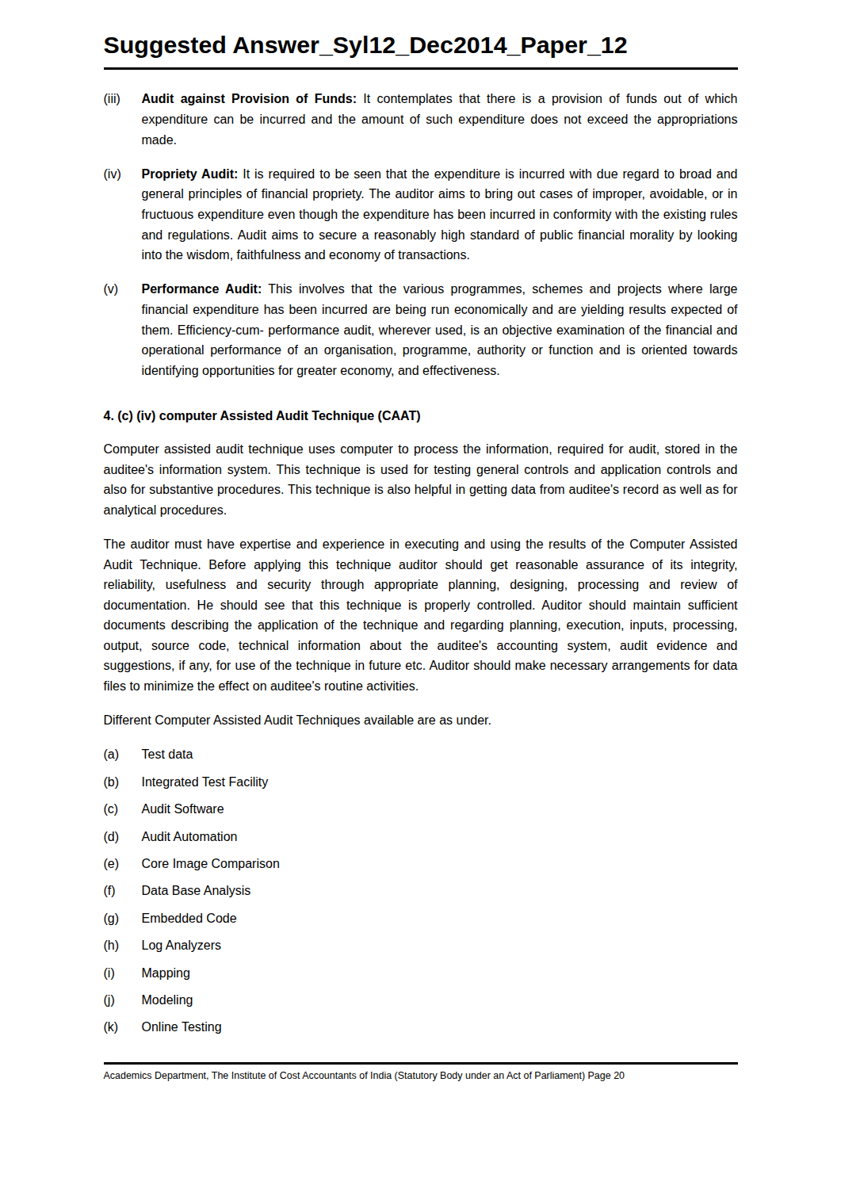Suggested Answer_Syl12_Dec2014_Paper_12
(iii)
Audit against Provision of Funds: It contemplates that there is a provision of funds out of which expenditure can be incurred and the amount of such expenditure does not exceed the appropriations made.
(iv)
Propriety Audit: It is required to be seen that the expenditure is incurred with due regard to broad and general principles of financial propriety. The auditor aims to bring out cases of improper, avoidable, or in fructuous expenditure even though the expenditure has been incurred in conformity with the existing rules and regulations. Audit aims to secure a reasonably high standard of public financial morality by looking into the wisdom, faithfulness and economy of transactions.
(v)
Performance Audit: This involves that the various programmes, schemes and projects where large financial expenditure has been incurred are being run economically and are yielding results expected of them. Efficiency-cum- performance audit, wherever used, is an objective examination of the financial and operational performance of an organisation, programme, authority or function and is oriented towards identifying opportunities for greater economy, and effectiveness.
4. (c) (iv) computer Assisted Audit Technique (CAAT)
Computer assisted audit technique uses computer to process the information, required for audit, stored in the auditee's information system. This technique is used for testing general controls and application controls and also for substantive procedures. This technique is also helpful in getting data from auditee's record as well as for analytical procedures.
The auditor must have expertise and experience in executing and using the results of the Computer Assisted Audit Technique. Before applying this technique auditor should get reasonable assurance of its integrity, reliability, usefulness and security through appropriate planning, designing, processing and review of documentation. He should see that this technique is properly controlled. Auditor should maintain sufficient documents describing the application of the technique and regarding planning, execution, inputs, processing, output, source code, technical information about the auditee's accounting system, audit evidence and suggestions, if any, for use of the technique in future etc. Auditor should make necessary arrangements for data files to minimize the effect on auditee's routine activities.
Different Computer Assisted Audit Techniques available are as under.
(a) Test data
(b) Integrated Test Facility
(c) Audit Software
(d) Audit Automation
(e) Core Image Comparison
(f) Data Base Analysis
(g) Embedded Code
(h) Log Analyzers
(i) Mapping
(j) Modeling
(k) Online Testing
Academics Department, The Institute of Cost Accountants of India (Statutory Body under an Act of Parliament) Page 20